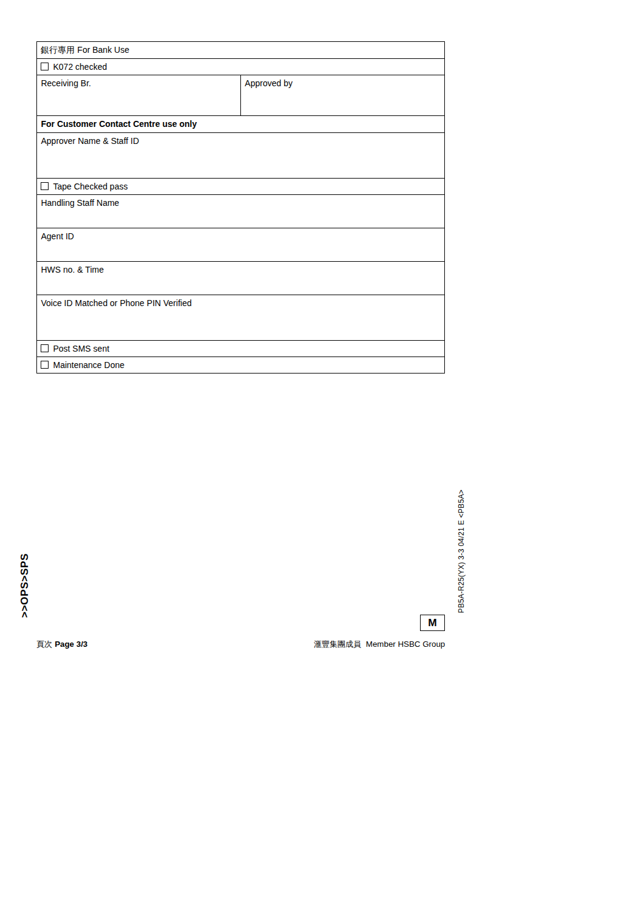| 銀行專用 For Bank Use |
| K072 checked |
| Receiving Br. | Approved by |
| For Customer Contact Centre use only |
| Approver Name & Staff ID |
| Tape Checked pass |
| Handling Staff Name |
| Agent ID |
| HWS no. & Time |
| Voice ID Matched or Phone PIN Verified |
| Post SMS sent |
| Maintenance Done |
>>OPS>SPS
PB5A-R25(YX) 3-3 04/21 E <PB5A>
M
頁次 Page 3/3
滙豐集團成員 Member HSBC Group